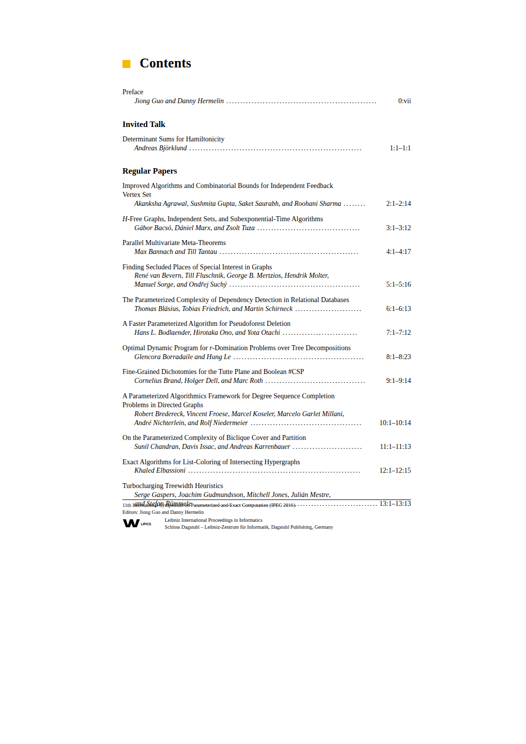Contents
Preface
Jiong Guo and Danny Hermelin ............................................................... 0:vii
Invited Talk
Determinant Sums for Hamiltonicity
Andreas Björklund .............................................................. 1:1–1:1
Regular Papers
Improved Algorithms and Combinatorial Bounds for Independent FeedbackVertex Set
Akanksha Agrawal, Sushmita Gupta, Saket Saurabh, and Roohani Sharma ........ 2:1–2:14
H-Free Graphs, Independent Sets, and Subexponential-Time Algorithms
Gábor Bacsó, Dániel Marx, and Zsolt Tuza ..................................... 3:1–3:12
Parallel Multivariate Meta-Theorems
Max Bannach and Till Tantau .................................................. 4:1–4:17
Finding Secluded Places of Special Interest in Graphs
René van Bevern, Till Fluschnik, George B. Mertzios, Hendrik Molter,
Manuel Sorge, and Ondřej Suchý ............................................... 5:1–5:16
The Parameterized Complexity of Dependency Detection in Relational Databases
Thomas Bläsius, Tobias Friedrich, and Martin Schirneck ........................ 6:1–6:13
A Faster Parameterized Algorithm for Pseudoforest Deletion
Hans L. Bodlaender, Hirotaka Ono, and Yota Otachi ........................... 7:1–7:12
Optimal Dynamic Program for r-Domination Problems over Tree Decompositions
Glencora Borradaile and Hung Le ............................................... 8:1–8:23
Fine-Grained Dichotomies for the Tutte Plane and Boolean #CSP
Cornelius Brand, Holger Dell, and Marc Roth .................................... 9:1–9:14
A Parameterized Algorithmics Framework for Degree Sequence CompletionProblems in Directed Graphs
Robert Bredereck, Vincent Froese, Marcel Koseler, Marcelo Garlet Millani,
André Nichterlein, and Rolf Niedermeier ........................................ 10:1–10:14
On the Parameterized Complexity of Biclique Cover and Partition
Sunil Chandran, Davis Issac, and Andreas Karrenbauer ......................... 11:1–11:13
Exact Algorithms for List-Coloring of Intersecting Hypergraphs
Khaled Elbassioni .............................................................. 12:1–12:15
Turbocharging Treewidth Heuristics
Serge Gaspers, Joachim Gudmundsson, Mitchell Jones, Julián Mestre,
and Stefan Rümmele ................................................................... 13:1–13:13
11th International Symposium on Parameterized and Exact Computation (IPEC 2016).
Editors: Jiong Guo and Danny Hermelin
LIPICS
Leibniz International Proceedings in Informatics
Schloss Dagstuhl – Leibniz-Zentrum für Informatik, Dagstuhl Publishing, Germany